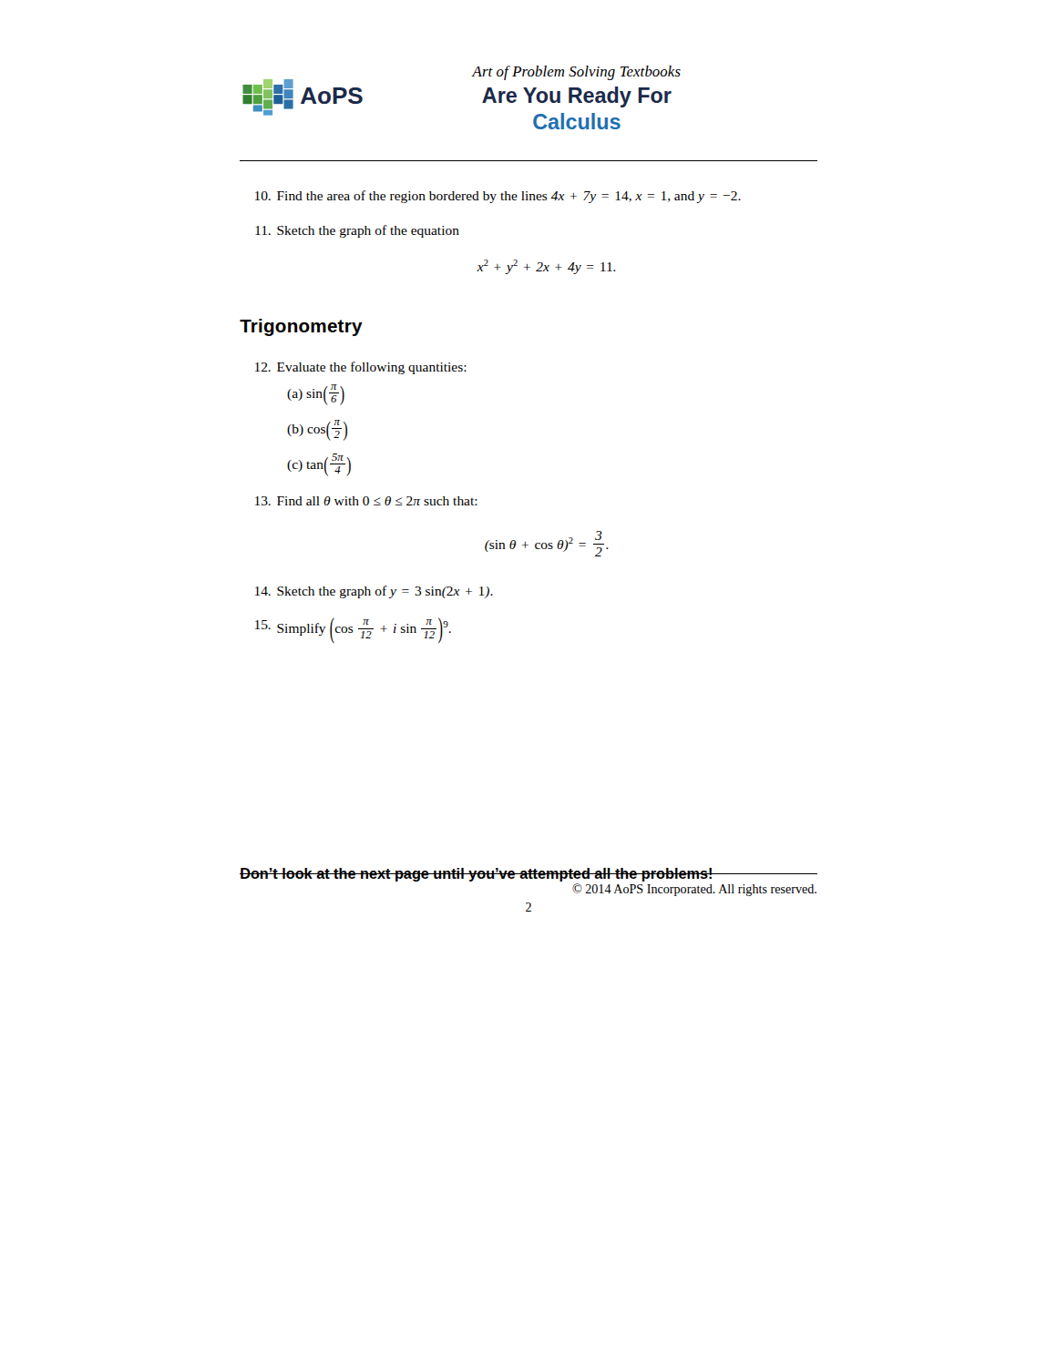AoPS
Art of Problem Solving Textbooks
Are You Ready For
Calculus
10. Find the area of the region bordered by the lines 4x + 7y = 14, x = 1, and y = −2.
11. Sketch the graph of the equation
x2 + y2 + 2x + 4y = 11.
Trigonometry
12. Evaluate the following quantities:
(a) sin(π 6)
(b) cos(π 2)
(c) tan(5π 4)
13. Find all θ with 0 ≤ θ ≤ 2π such that:
(sin θ + cos θ)2 = 32.
14. Sketch the graph of y = 3 sin(2x + 1).
15. Simplify (cos π 12 + i sin π 12)9.
Don’t look at the next page until you’ve attempted all the problems!
© 2014 AoPS Incorporated. All rights reserved.
2